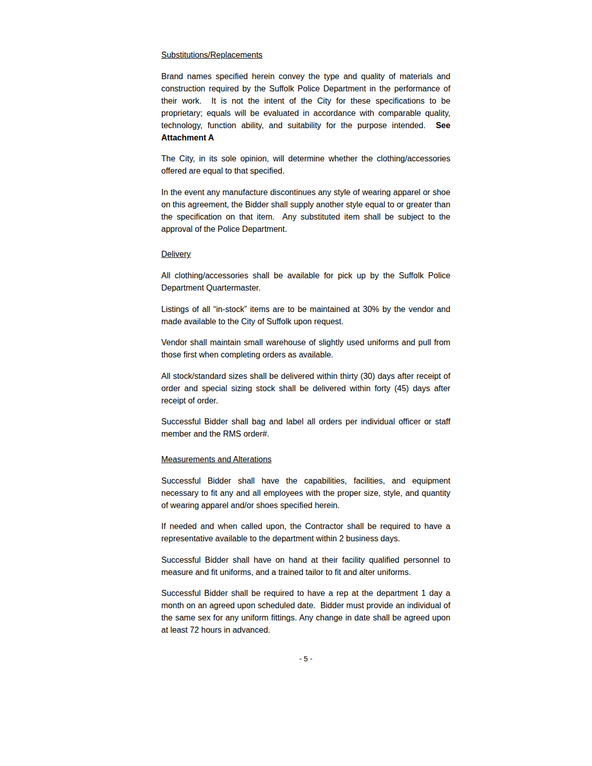Substitutions/Replacements
Brand names specified herein convey the type and quality of materials and construction required by the Suffolk Police Department in the performance of their work. It is not the intent of the City for these specifications to be proprietary; equals will be evaluated in accordance with comparable quality, technology, function ability, and suitability for the purpose intended. See Attachment A
The City, in its sole opinion, will determine whether the clothing/accessories offered are equal to that specified.
In the event any manufacture discontinues any style of wearing apparel or shoe on this agreement, the Bidder shall supply another style equal to or greater than the specification on that item. Any substituted item shall be subject to the approval of the Police Department.
Delivery
All clothing/accessories shall be available for pick up by the Suffolk Police Department Quartermaster.
Listings of all “in-stock” items are to be maintained at 30% by the vendor and made available to the City of Suffolk upon request.
Vendor shall maintain small warehouse of slightly used uniforms and pull from those first when completing orders as available.
All stock/standard sizes shall be delivered within thirty (30) days after receipt of order and special sizing stock shall be delivered within forty (45) days after receipt of order.
Successful Bidder shall bag and label all orders per individual officer or staff member and the RMS order#.
Measurements and Alterations
Successful Bidder shall have the capabilities, facilities, and equipment necessary to fit any and all employees with the proper size, style, and quantity of wearing apparel and/or shoes specified herein.
If needed and when called upon, the Contractor shall be required to have a representative available to the department within 2 business days.
Successful Bidder shall have on hand at their facility qualified personnel to measure and fit uniforms, and a trained tailor to fit and alter uniforms.
Successful Bidder shall be required to have a rep at the department 1 day a month on an agreed upon scheduled date. Bidder must provide an individual of the same sex for any uniform fittings. Any change in date shall be agreed upon at least 72 hours in advanced.
- 5 -